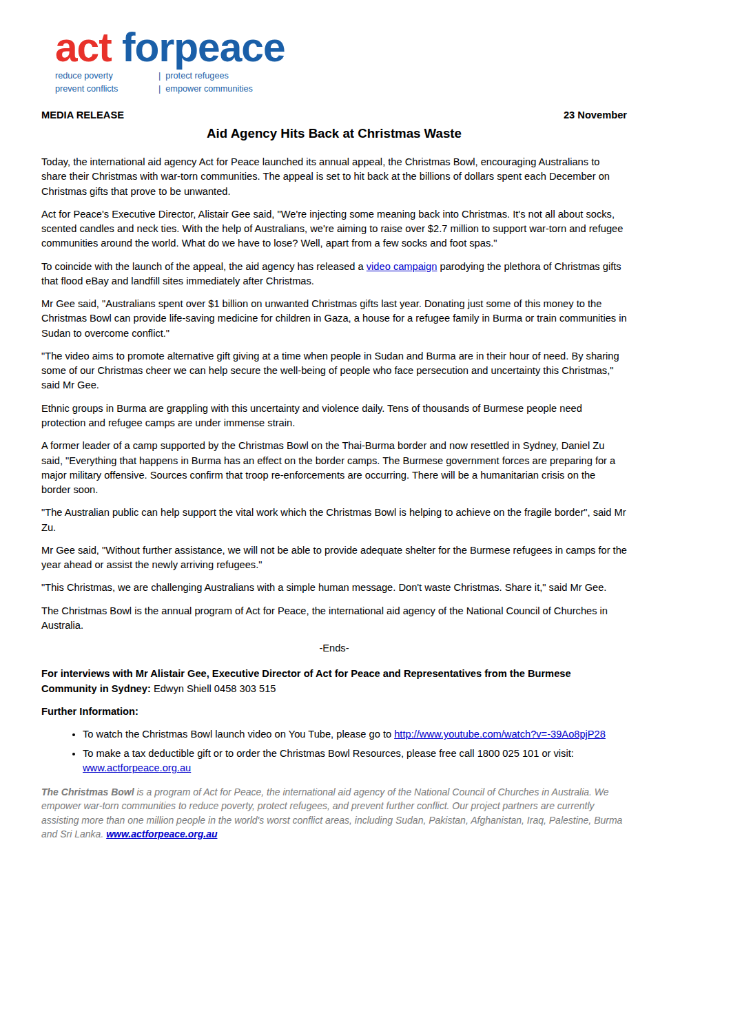act for peace
reduce poverty| protect refugees
prevent conflicts| empower communities
MEDIA RELEASE 23 November
Aid Agency Hits Back at Christmas Waste
Today, the international aid agency Act for Peace launched its annual appeal, the Christmas Bowl, encouraging Australians to share their Christmas with war-torn communities. The appeal is set to hit back at the billions of dollars spent each December on Christmas gifts that prove to be unwanted.
Act for Peace's Executive Director, Alistair Gee said, "We're injecting some meaning back into Christmas. It's not all about socks, scented candles and neck ties. With the help of Australians, we're aiming to raise over $2.7 million to support war-torn and refugee communities around the world. What do we have to lose? Well, apart from a few socks and foot spas."
To coincide with the launch of the appeal, the aid agency has released a video campaign parodying the plethora of Christmas gifts that flood eBay and landfill sites immediately after Christmas.
Mr Gee said, "Australians spent over $1 billion on unwanted Christmas gifts last year. Donating just some of this money to the Christmas Bowl can provide life-saving medicine for children in Gaza, a house for a refugee family in Burma or train communities in Sudan to overcome conflict."
"The video aims to promote alternative gift giving at a time when people in Sudan and Burma are in their hour of need. By sharing some of our Christmas cheer we can help secure the well-being of people who face persecution and uncertainty this Christmas," said Mr Gee.
Ethnic groups in Burma are grappling with this uncertainty and violence daily. Tens of thousands of Burmese people need protection and refugee camps are under immense strain.
A former leader of a camp supported by the Christmas Bowl on the Thai-Burma border and now resettled in Sydney, Daniel Zu said, "Everything that happens in Burma has an effect on the border camps. The Burmese government forces are preparing for a major military offensive. Sources confirm that troop re-enforcements are occurring. There will be a humanitarian crisis on the border soon.
"The Australian public can help support the vital work which the Christmas Bowl is helping to achieve on the fragile border", said Mr Zu.
Mr Gee said, "Without further assistance, we will not be able to provide adequate shelter for the Burmese refugees in camps for the year ahead or assist the newly arriving refugees."
"This Christmas, we are challenging Australians with a simple human message. Don't waste Christmas. Share it," said Mr Gee.
The Christmas Bowl is the annual program of Act for Peace, the international aid agency of the National Council of Churches in Australia.
-Ends-
For interviews with Mr Alistair Gee, Executive Director of Act for Peace and Representatives from the Burmese Community in Sydney: Edwyn Shiell 0458 303 515
Further Information:
To watch the Christmas Bowl launch video on You Tube, please go to http://www.youtube.com/watch?v=-39Ao8pjP28
To make a tax deductible gift or to order the Christmas Bowl Resources, please free call 1800 025 101 or visit: www.actforpeace.org.au
The Christmas Bowl is a program of Act for Peace, the international aid agency of the National Council of Churches in Australia. We empower war-torn communities to reduce poverty, protect refugees, and prevent further conflict. Our project partners are currently assisting more than one million people in the world's worst conflict areas, including Sudan, Pakistan, Afghanistan, Iraq, Palestine, Burma and Sri Lanka. www.actforpeace.org.au